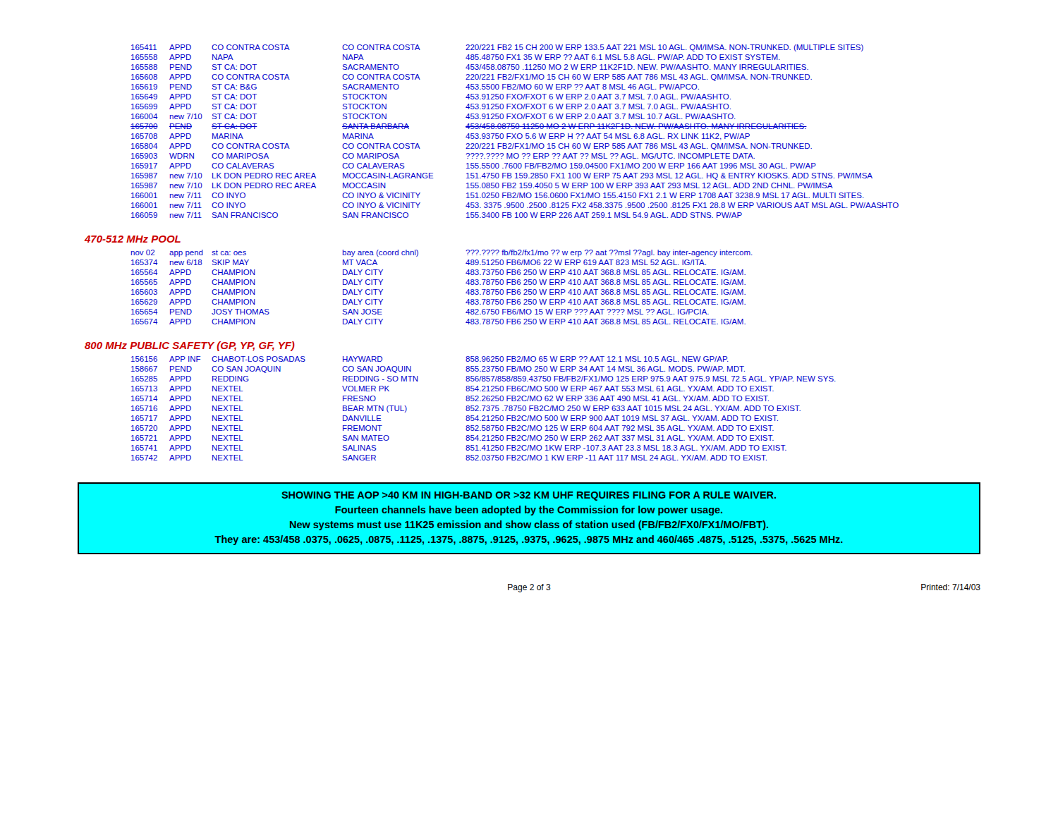| 165411 | APPD | CO CONTRA COSTA | CO CONTRA COSTA | 220/221 FB2 15 CH 200 W ERP 133.5 AAT 221 MSL 10 AGL. QM/IMSA. NON-TRUNKED. (MULTIPLE SITES) |
| 165558 | APPD | NAPA | NAPA | 485.48750 FX1 35 W ERP ?? AAT 6.1 MSL 5.8 AGL. PW/AP. ADD TO EXIST SYSTEM. |
| 165588 | PEND | ST CA: DOT | SACRAMENTO | 453/458.08750 .11250 MO 2 W ERP 11K2F1D. NEW. PW/AASHTO. MANY IRREGULARITIES. |
| 165608 | APPD | CO CONTRA COSTA | CO CONTRA COSTA | 220/221 FB2/FX1/MO 15 CH 60 W ERP 585 AAT 786 MSL 43 AGL. QM/IMSA. NON-TRUNKED. |
| 165619 | PEND | ST CA: B&G | SACRAMENTO | 453.5500 FB2/MO 60 W ERP ?? AAT 8 MSL 46 AGL. PW/APCO. |
| 165649 | APPD | ST CA: DOT | STOCKTON | 453.91250 FXO/FXOT 6 W ERP 2.0 AAT 3.7 MSL 7.0 AGL. PW/AASHTO. |
| 165699 | APPD | ST CA: DOT | STOCKTON | 453.91250 FXO/FXOT 6 W ERP 2.0 AAT 3.7 MSL 7.0 AGL. PW/AASHTO. |
| 166004 | new 7/10 | ST CA: DOT | STOCKTON | 453.91250 FXO/FXOT 6 W ERP 2.0 AAT 3.7 MSL 10.7 AGL. PW/AASHTO. |
| 165700 | PEND | ST CA: DOT | SANTA BARBARA | 453/458.08750 11250 MO 2 W ERP 11K2F1D. NEW. PW/AASHTO. MANY IRREGULARITIES. |
| 165708 | APPD | MARINA | MARINA | 453.93750 FXO 5.6 W ERP H ?? AAT 54 MSL 6.8 AGL. RX LINK 11K2, PW/AP |
| 165804 | APPD | CO CONTRA COSTA | CO CONTRA COSTA | 220/221 FB2/FX1/MO 15 CH 60 W ERP 585 AAT 786 MSL 43 AGL. QM/IMSA. NON-TRUNKED. |
| 165903 | WDRN | CO MARIPOSA | CO MARIPOSA | ????.???? MO ?? ERP ?? AAT ?? MSL ?? AGL. MG/UTC. INCOMPLETE DATA. |
| 165917 | APPD | CO CALAVERAS | CO CALAVERAS | 155.5500 .7600 FB/FB2/MO 159.04500 FX1/MO 200 W ERP 166 AAT 1996 MSL 30 AGL. PW/AP |
| 165987 | new 7/10 | LK DON PEDRO REC AREA | MOCCASIN-LAGRANGE | 151.4750 FB 159.2850 FX1 100 W ERP 75 AAT 293 MSL 12 AGL. HQ & ENTRY KIOSKS. ADD STNS. PW/IMSA |
| 165987 | new 7/10 | LK DON PEDRO REC AREA | MOCCASIN | 155.0850 FB2 159.4050 5 W ERP 100 W ERP 393 AAT 293 MSL 12 AGL. ADD 2ND CHNL. PW/IMSA |
| 166001 | new 7/11 | CO INYO | CO INYO & VICINITY | 151.0250 FB2/MO 156.0600 FX1/MO 155.4150 FX1 2.1 W ERP 1708 AAT 3238.9 MSL 17 AGL. MULTI SITES. |
| 166001 | new 7/11 | CO INYO | CO INYO & VICINITY | 453. 3375 .9500 .2500 .8125 FX2 458.3375 .9500 .2500 .8125 FX1 28.8 W ERP VARIOUS AAT MSL AGL. PW/AASHTO |
| 166059 | new 7/11 | SAN FRANCISCO | SAN FRANCISCO | 155.3400 FB 100 W ERP 226 AAT 259.1 MSL 54.9 AGL. ADD STNS. PW/AP |
470-512 MHz POOL
| nov 02 | app pend | st ca: oes | bay area (coord chnl) | ???.???? Fb/fb2/fx1/mo ?? W erp ?? Aat ??msl ??agl. Bay inter-agency intercom. |
| 165374 | new 6/18 | SKIP MAY | MT VACA | 489.51250 FB6/MO6 22 W ERP 619 AAT 823 MSL 52 AGL. IG/ITA. |
| 165564 | APPD | CHAMPION | DALY CITY | 483.73750 FB6 250 W ERP 410 AAT 368.8 MSL 85 AGL. RELOCATE. IG/AM. |
| 165565 | APPD | CHAMPION | DALY CITY | 483.78750 FB6 250 W ERP 410 AAT 368.8 MSL 85 AGL. RELOCATE. IG/AM. |
| 165603 | APPD | CHAMPION | DALY CITY | 483.78750 FB6 250 W ERP 410 AAT 368.8 MSL 85 AGL. RELOCATE. IG/AM. |
| 165629 | APPD | CHAMPION | DALY CITY | 483.78750 FB6 250 W ERP 410 AAT 368.8 MSL 85 AGL. RELOCATE. IG/AM. |
| 165654 | PEND | JOSY THOMAS | SAN JOSE | 482.6750 FB6/MO 15 W ERP ??? AAT ???? MSL ?? AGL. IG/PCIA. |
| 165674 | APPD | CHAMPION | DALY CITY | 483.78750 FB6 250 W ERP 410 AAT 368.8 MSL 85 AGL. RELOCATE. IG/AM. |
800 MHz PUBLIC SAFETY (GP, YP, GF, YF)
| 156156 | APP INF | CHABOT-LOS POSADAS | HAYWARD | 858.96250 FB2/MO 65 W ERP ?? AAT 12.1 MSL 10.5 AGL. NEW GP/AP. |
| 158667 | PEND | CO SAN JOAQUIN | CO SAN JOAQUIN | 855.23750 FB/MO 250 W ERP 34 AAT 14 MSL 36 AGL. MODS. PW/AP. MDT. |
| 165285 | APPD | REDDING | REDDING - SO MTN | 856/857/858/859.43750 FB/FB2/FX1/MO 125 ERP 975.9 AAT 975.9 MSL 72.5 AGL. YP/AP. NEW SYS. |
| 165713 | APPD | NEXTEL | VOLMER PK | 854.21250 FB6C/MO 500 W ERP 467 AAT 553 MSL 61 AGL. YX/AM. ADD TO EXIST. |
| 165714 | APPD | NEXTEL | FRESNO | 852.26250 FB2C/MO 62 W ERP 336 AAT 490 MSL 41 AGL. YX/AM. ADD TO EXIST. |
| 165716 | APPD | NEXTEL | BEAR MTN (TUL) | 852.7375 .78750 FB2C/MO 250 W ERP 633 AAT 1015 MSL 24 AGL. YX/AM. ADD TO EXIST. |
| 165717 | APPD | NEXTEL | DANVILLE | 854.21250 FB2C/MO 500 W ERP 900 AAT 1019 MSL 37 AGL. YX/AM. ADD TO EXIST. |
| 165720 | APPD | NEXTEL | FREMONT | 852.58750 FB2C/MO 125 W ERP 604 AAT 792 MSL 35 AGL. YX/AM. ADD TO EXIST. |
| 165721 | APPD | NEXTEL | SAN MATEO | 854.21250 FB2C/MO 250 W ERP 262 AAT 337 MSL 31 AGL. YX/AM. ADD TO EXIST. |
| 165741 | APPD | NEXTEL | SALINAS | 851.41250 FB2C/MO 1KW ERP -107.3 AAT 23.3 MSL 18.3 AGL. YX/AM. ADD TO EXIST. |
| 165742 | APPD | NEXTEL | SANGER | 852.03750 FB2C/MO 1 KW ERP -11 AAT 117 MSL 24 AGL. YX/AM. ADD TO EXIST. |
SHOWING THE AOP >40 KM IN HIGH-BAND OR >32 KM UHF REQUIRES FILING FOR A RULE WAIVER.
Fourteen channels have been adopted by the Commission for low power usage.
New systems must use 11K25 emission and show class of station used (FB/FB2/FX0/FX1/MO/FBT).
They are: 453/458 .0375, .0625, .0875, .1125, .1375, .8875, .9125, .9375, .9625, .9875 MHz and 460/465 .4875, .5125, .5375, .5625 MHz.
Page 2 of 3
Printed: 7/14/03